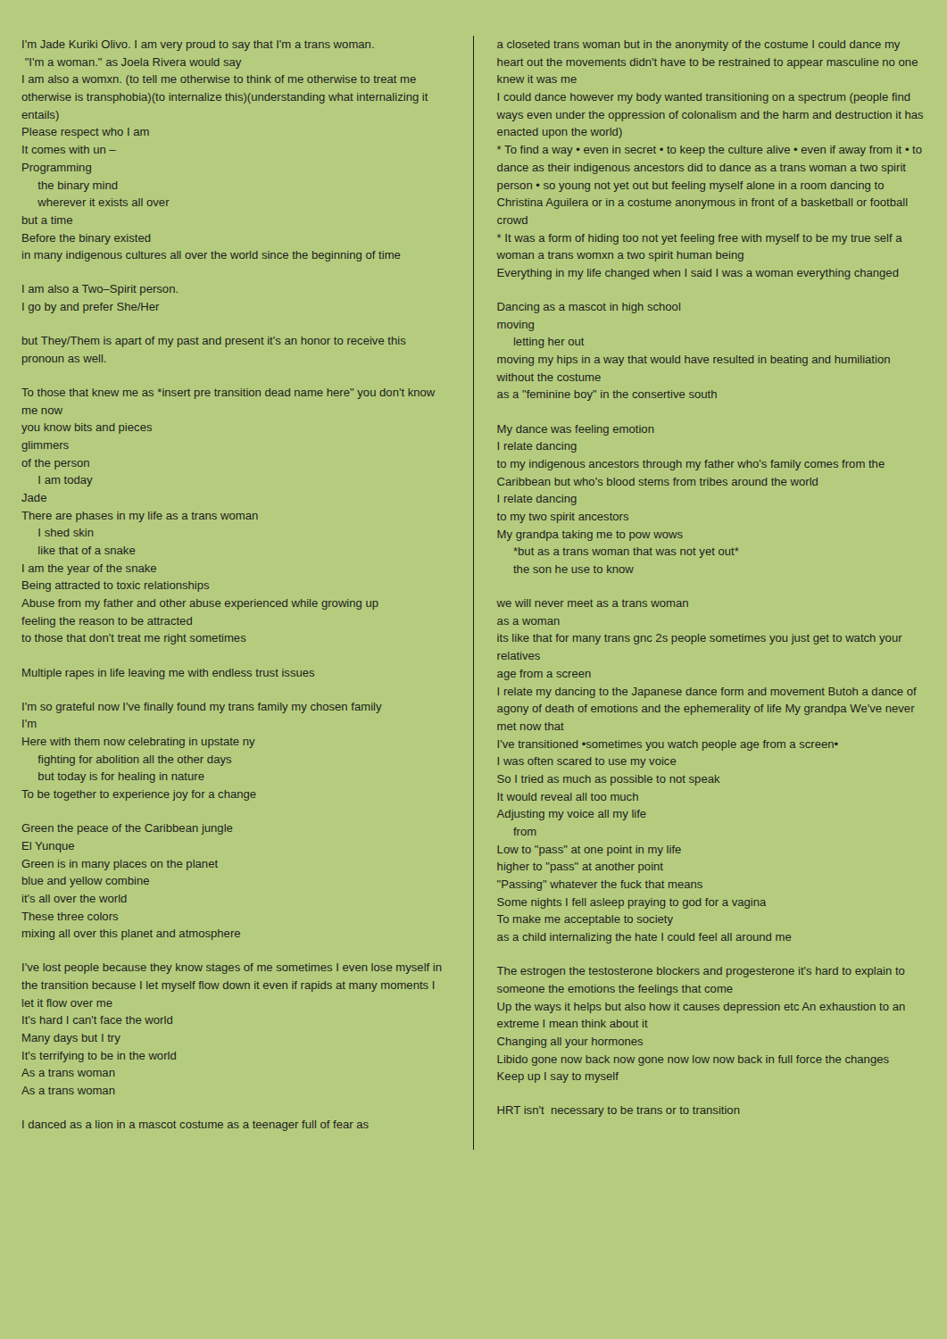I'm Jade Kuriki Olivo. I am very proud to say that I'm a trans woman.
"I'm a woman." as Joela Rivera would say
I am also a womxn. (to tell me otherwise to think of me otherwise to treat me otherwise is transphobia)(to internalize this)(understanding what internalizing it entails)
Please respect who I am
It comes with un –
Programming
the binary mind
wherever it exists all over
but a time
Before the binary existed
in many indigenous cultures all over the world since the beginning of time
I am also a Two–Spirit person.
I go by and prefer She/Her
but They/Them is apart of my past and present it's an honor to receive this pronoun as well.
To those that knew me as *insert pre transition dead name here" you don't know me now
you know bits and pieces
glimmers
of the person
I am today
Jade
There are phases in my life as a trans woman
I shed skin
like that of a snake
I am the year of the snake
Being attracted to toxic relationships
Abuse from my father and other abuse experienced while growing up
feeling the reason to be attracted
to those that don't treat me right sometimes
Multiple rapes in life leaving me with endless trust issues
I'm so grateful now I've finally found my trans family my chosen family
I'm
Here with them now celebrating in upstate ny
fighting for abolition all the other days
but today is for healing in nature
To be together to experience joy for a change
Green the peace of the Caribbean jungle
El Yunque
Green is in many places on the planet
blue and yellow combine
it's all over the world
These three colors
mixing all over this planet and atmosphere
I've lost people because they know stages of me sometimes I even lose myself in the transition because I let myself flow down it even if rapids at many moments I let it flow over me
It's hard I can't face the world
Many days but I try
It's terrifying to be in the world
As a trans woman
As a trans woman
I danced as a lion in a mascot costume as a teenager full of fear as
a closeted trans woman but in the anonymity of the costume I could dance my heart out the movements didn't have to be restrained to appear masculine no one knew it was me
I could dance however my body wanted transitioning on a spectrum (people find ways even under the oppression of colonalism and the harm and destruction it has enacted upon the world)
* To find a way • even in secret • to keep the culture alive • even if away from it • to dance as their indigenous ancestors did to dance as a trans woman a two spirit person • so young not yet out but feeling myself alone in a room dancing to Christina Aguilera or in a costume anonymous in front of a basketball or football crowd
* It was a form of hiding too not yet feeling free with myself to be my true self a woman a trans womxn a two spirit human being
Everything in my life changed when I said I was a woman everything changed
Dancing as a mascot in high school
moving
letting her out
moving my hips in a way that would have resulted in beating and humiliation
without the costume
as a "feminine boy" in the consertive south
My dance was feeling emotion
I relate dancing
to my indigenous ancestors through my father who's family comes from the Caribbean but who's blood stems from tribes around the world
I relate dancing
to my two spirit ancestors
My grandpa taking me to pow wows
*but as a trans woman that was not yet out*
the son he use to know
we will never meet as a trans woman
as a woman
its like that for many trans gnc 2s people sometimes you just get to watch your relatives
age from a screen
I relate my dancing to the Japanese dance form and movement Butoh a dance of agony of death of emotions and the ephemerality of life My grandpa We've never met now that
I've transitioned •sometimes you watch people age from a screen•
I was often scared to use my voice
So I tried as much as possible to not speak
It would reveal all too much
Adjusting my voice all my life
from
Low to "pass" at one point in my life
higher to "pass" at another point
"Passing" whatever the fuck that means
Some nights I fell asleep praying to god for a vagina
To make me acceptable to society
as a child internalizing the hate I could feel all around me
The estrogen the testosterone blockers and progesterone it's hard to explain to someone the emotions the feelings that come
Up the ways it helps but also how it causes depression etc An exhaustion to an extreme I mean think about it
Changing all your hormones
Libido gone now back now gone now low now back in full force the changes
Keep up I say to myself
HRT isn't necessary to be trans or to transition